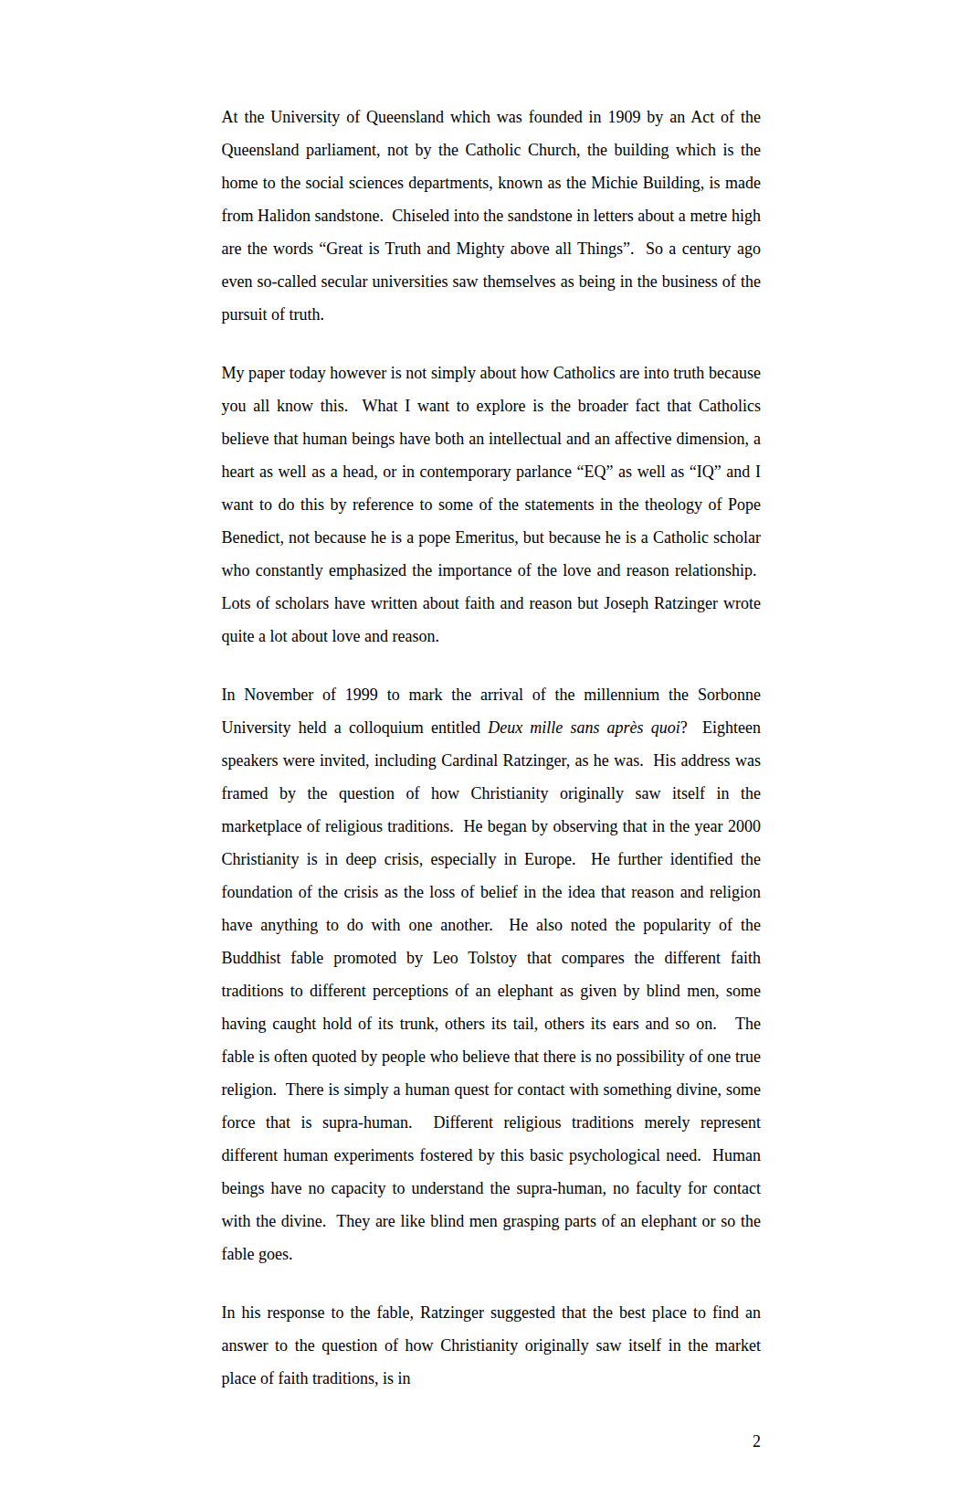At the University of Queensland which was founded in 1909 by an Act of the Queensland parliament, not by the Catholic Church, the building which is the home to the social sciences departments, known as the Michie Building, is made from Halidon sandstone. Chiseled into the sandstone in letters about a metre high are the words “Great is Truth and Mighty above all Things”. So a century ago even so-called secular universities saw themselves as being in the business of the pursuit of truth.
My paper today however is not simply about how Catholics are into truth because you all know this. What I want to explore is the broader fact that Catholics believe that human beings have both an intellectual and an affective dimension, a heart as well as a head, or in contemporary parlance “EQ” as well as “IQ” and I want to do this by reference to some of the statements in the theology of Pope Benedict, not because he is a pope Emeritus, but because he is a Catholic scholar who constantly emphasized the importance of the love and reason relationship. Lots of scholars have written about faith and reason but Joseph Ratzinger wrote quite a lot about love and reason.
In November of 1999 to mark the arrival of the millennium the Sorbonne University held a colloquium entitled Deux mille sans après quoi? Eighteen speakers were invited, including Cardinal Ratzinger, as he was. His address was framed by the question of how Christianity originally saw itself in the marketplace of religious traditions. He began by observing that in the year 2000 Christianity is in deep crisis, especially in Europe. He further identified the foundation of the crisis as the loss of belief in the idea that reason and religion have anything to do with one another. He also noted the popularity of the Buddhist fable promoted by Leo Tolstoy that compares the different faith traditions to different perceptions of an elephant as given by blind men, some having caught hold of its trunk, others its tail, others its ears and so on. The fable is often quoted by people who believe that there is no possibility of one true religion. There is simply a human quest for contact with something divine, some force that is supra-human. Different religious traditions merely represent different human experiments fostered by this basic psychological need. Human beings have no capacity to understand the supra-human, no faculty for contact with the divine. They are like blind men grasping parts of an elephant or so the fable goes.
In his response to the fable, Ratzinger suggested that the best place to find an answer to the question of how Christianity originally saw itself in the market place of faith traditions, is in
2